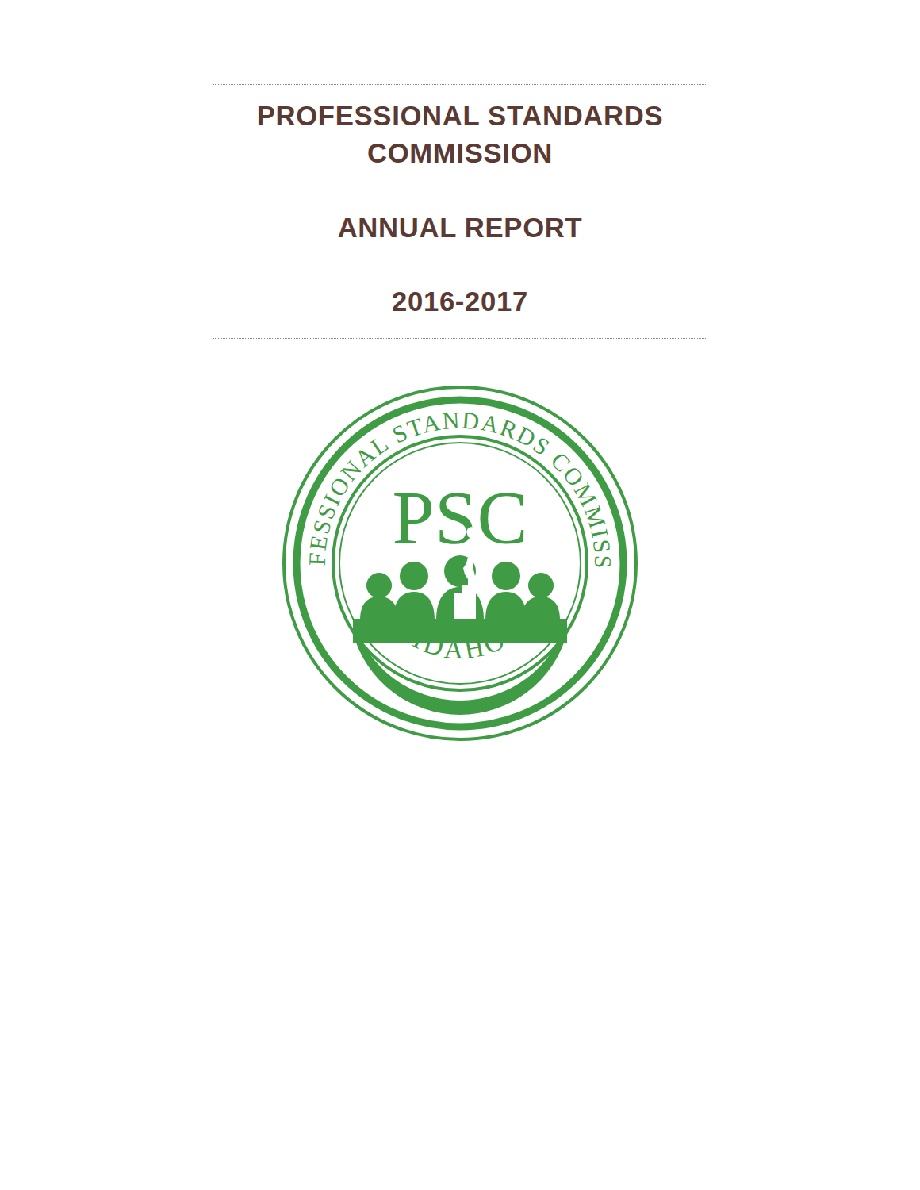PROFESSIONAL STANDARDS COMMISSION ANNUAL REPORT 2016-2017
PROFESSIONAL STANDARDS COMMISSION IDAHO PSC